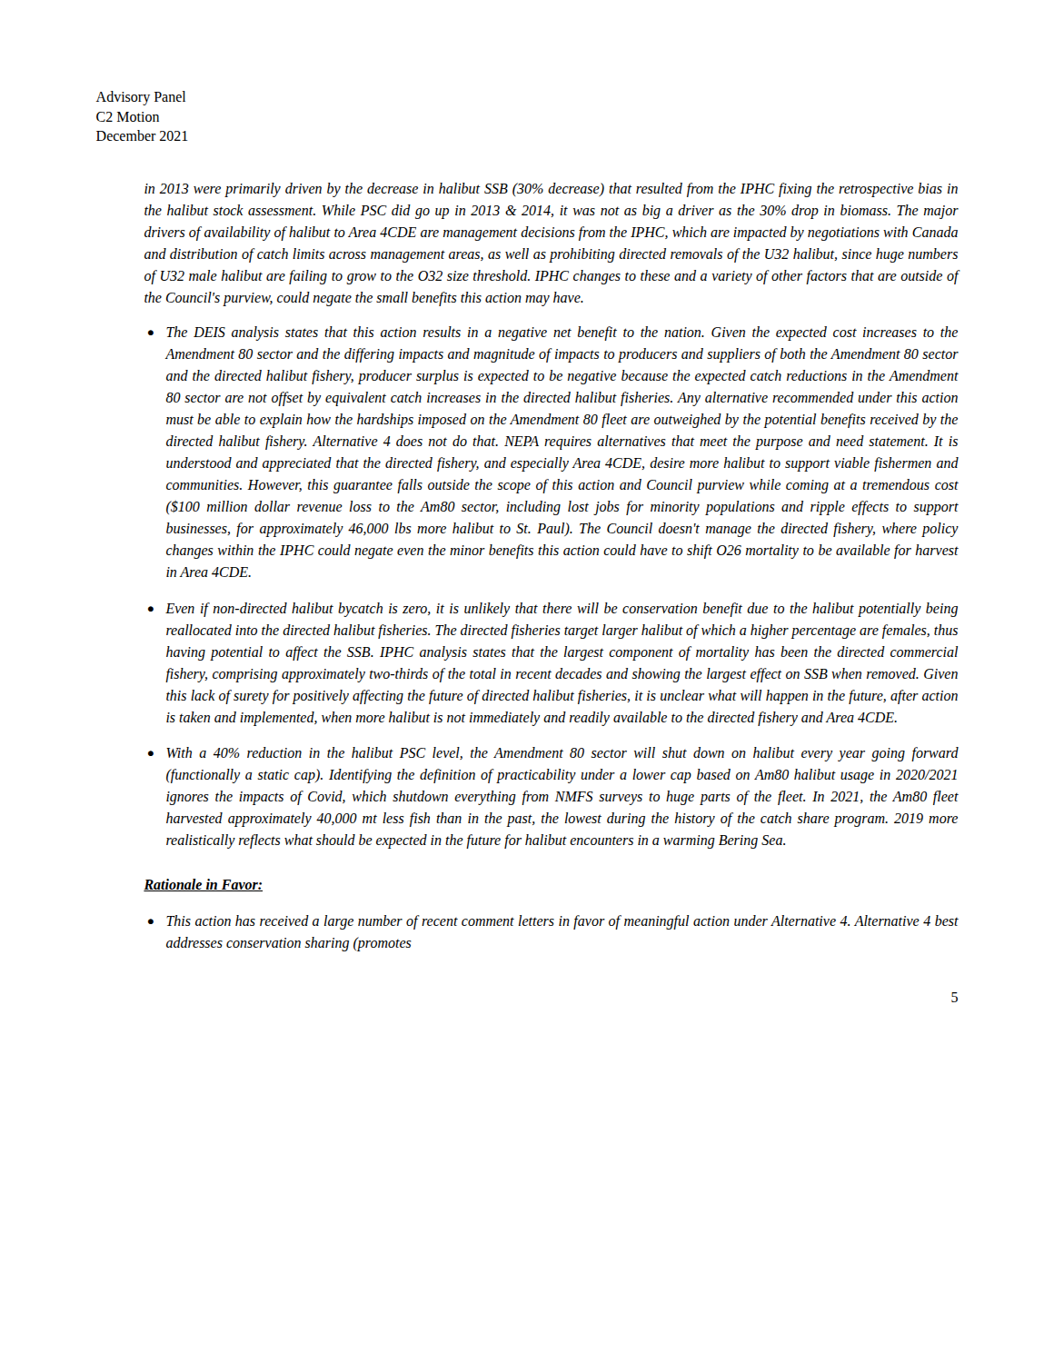Advisory Panel
C2 Motion
December 2021
in 2013 were primarily driven by the decrease in halibut SSB (30% decrease) that resulted from the IPHC fixing the retrospective bias in the halibut stock assessment. While PSC did go up in 2013 & 2014, it was not as big a driver as the 30% drop in biomass. The major drivers of availability of halibut to Area 4CDE are management decisions from the IPHC, which are impacted by negotiations with Canada and distribution of catch limits across management areas, as well as prohibiting directed removals of the U32 halibut, since huge numbers of U32 male halibut are failing to grow to the O32 size threshold. IPHC changes to these and a variety of other factors that are outside of the Council's purview, could negate the small benefits this action may have.
The DEIS analysis states that this action results in a negative net benefit to the nation. Given the expected cost increases to the Amendment 80 sector and the differing impacts and magnitude of impacts to producers and suppliers of both the Amendment 80 sector and the directed halibut fishery, producer surplus is expected to be negative because the expected catch reductions in the Amendment 80 sector are not offset by equivalent catch increases in the directed halibut fisheries. Any alternative recommended under this action must be able to explain how the hardships imposed on the Amendment 80 fleet are outweighed by the potential benefits received by the directed halibut fishery. Alternative 4 does not do that. NEPA requires alternatives that meet the purpose and need statement. It is understood and appreciated that the directed fishery, and especially Area 4CDE, desire more halibut to support viable fishermen and communities. However, this guarantee falls outside the scope of this action and Council purview while coming at a tremendous cost ($100 million dollar revenue loss to the Am80 sector, including lost jobs for minority populations and ripple effects to support businesses, for approximately 46,000 lbs more halibut to St. Paul). The Council doesn't manage the directed fishery, where policy changes within the IPHC could negate even the minor benefits this action could have to shift O26 mortality to be available for harvest in Area 4CDE.
Even if non-directed halibut bycatch is zero, it is unlikely that there will be conservation benefit due to the halibut potentially being reallocated into the directed halibut fisheries. The directed fisheries target larger halibut of which a higher percentage are females, thus having potential to affect the SSB. IPHC analysis states that the largest component of mortality has been the directed commercial fishery, comprising approximately two-thirds of the total in recent decades and showing the largest effect on SSB when removed. Given this lack of surety for positively affecting the future of directed halibut fisheries, it is unclear what will happen in the future, after action is taken and implemented, when more halibut is not immediately and readily available to the directed fishery and Area 4CDE.
With a 40% reduction in the halibut PSC level, the Amendment 80 sector will shut down on halibut every year going forward (functionally a static cap). Identifying the definition of practicability under a lower cap based on Am80 halibut usage in 2020/2021 ignores the impacts of Covid, which shutdown everything from NMFS surveys to huge parts of the fleet. In 2021, the Am80 fleet harvested approximately 40,000 mt less fish than in the past, the lowest during the history of the catch share program. 2019 more realistically reflects what should be expected in the future for halibut encounters in a warming Bering Sea.
Rationale in Favor:
This action has received a large number of recent comment letters in favor of meaningful action under Alternative 4. Alternative 4 best addresses conservation sharing (promotes
5